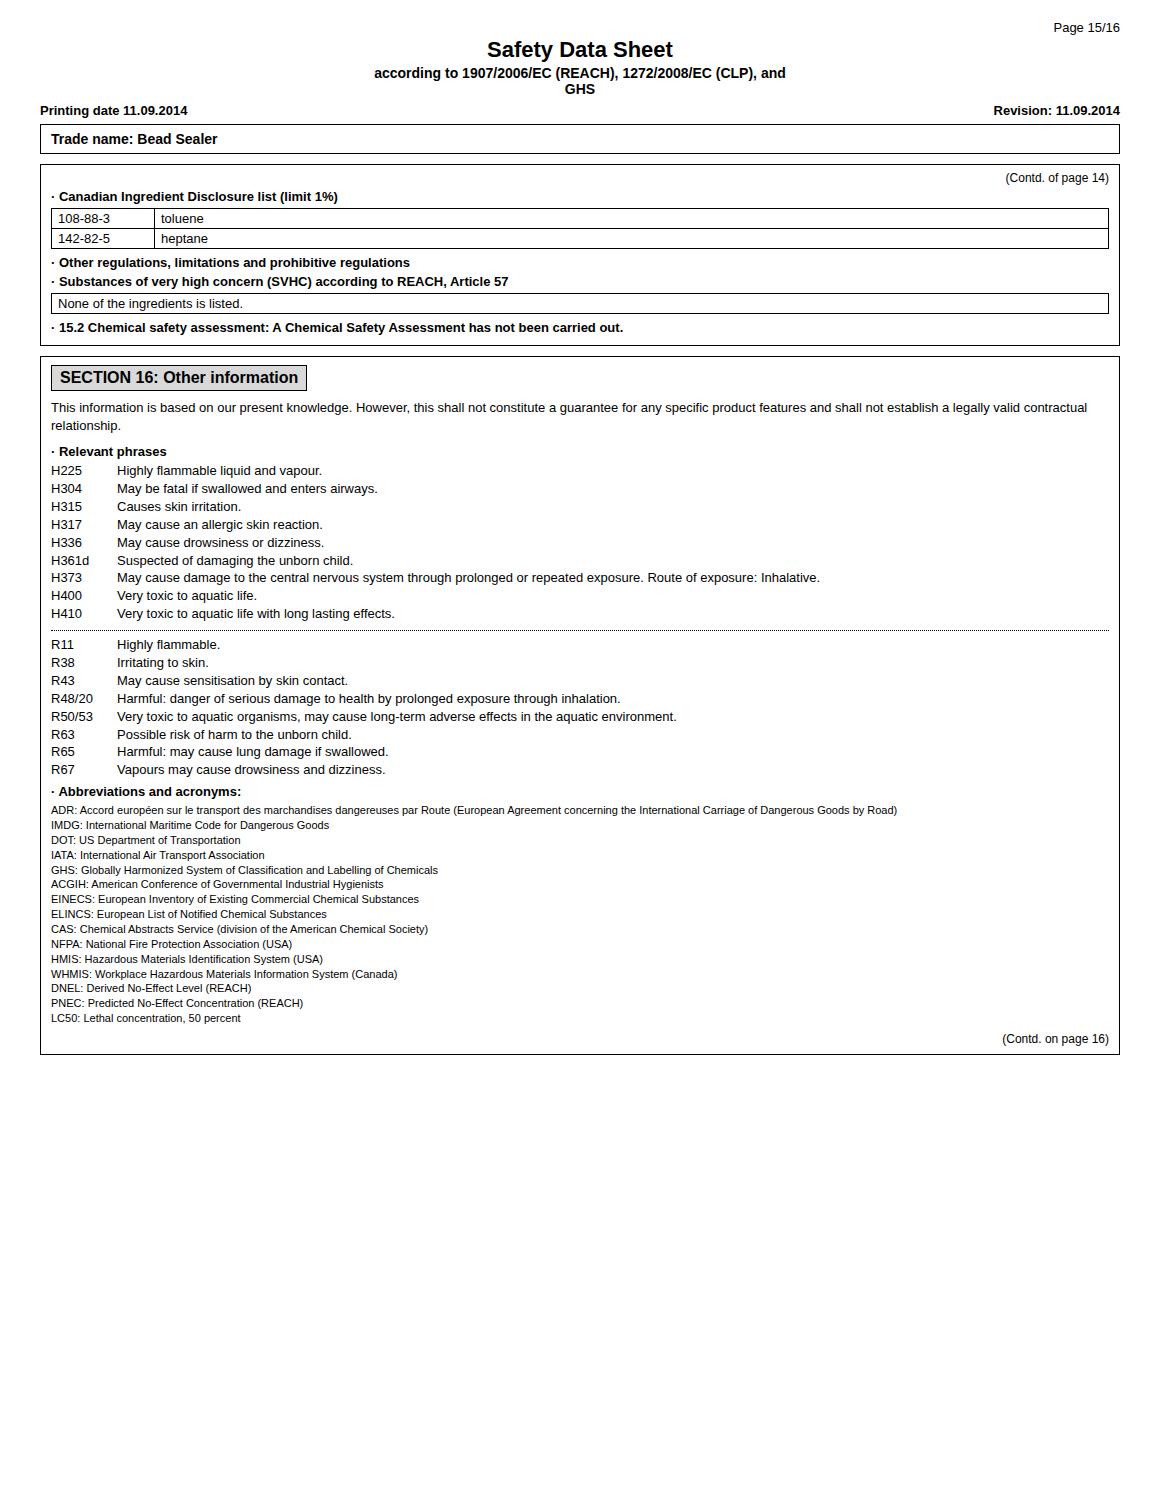Page 15/16
Safety Data Sheet
according to 1907/2006/EC (REACH), 1272/2008/EC (CLP), and
GHS
Printing date 11.09.2014 Revision: 11.09.2014
Trade name: Bead Sealer
(Contd. of page 14)
Canadian Ingredient Disclosure list (limit 1%)
| 108-88-3 | toluene |
| 142-82-5 | heptane |
Other regulations, limitations and prohibitive regulations
Substances of very high concern (SVHC) according to REACH, Article 57
None of the ingredients is listed.
15.2 Chemical safety assessment: A Chemical Safety Assessment has not been carried out.
SECTION 16: Other information
This information is based on our present knowledge. However, this shall not constitute a guarantee for any specific product features and shall not establish a legally valid contractual relationship.
Relevant phrases
| H225 | Highly flammable liquid and vapour. |
| H304 | May be fatal if swallowed and enters airways. |
| H315 | Causes skin irritation. |
| H317 | May cause an allergic skin reaction. |
| H336 | May cause drowsiness or dizziness. |
| H361d | Suspected of damaging the unborn child. |
| H373 | May cause damage to the central nervous system through prolonged or repeated exposure. Route of exposure: Inhalative. |
| H400 | Very toxic to aquatic life. |
| H410 | Very toxic to aquatic life with long lasting effects. |
| R11 | Highly flammable. |
| R38 | Irritating to skin. |
| R43 | May cause sensitisation by skin contact. |
| R48/20 | Harmful: danger of serious damage to health by prolonged exposure through inhalation. |
| R50/53 | Very toxic to aquatic organisms, may cause long-term adverse effects in the aquatic environment. |
| R63 | Possible risk of harm to the unborn child. |
| R65 | Harmful: may cause lung damage if swallowed. |
| R67 | Vapours may cause drowsiness and dizziness. |
Abbreviations and acronyms:
ADR: Accord européen sur le transport des marchandises dangereuses par Route (European Agreement concerning the International Carriage of Dangerous Goods by Road)
IMDG: International Maritime Code for Dangerous Goods
DOT: US Department of Transportation
IATA: International Air Transport Association
GHS: Globally Harmonized System of Classification and Labelling of Chemicals
ACGIH: American Conference of Governmental Industrial Hygienists
EINECS: European Inventory of Existing Commercial Chemical Substances
ELINCS: European List of Notified Chemical Substances
CAS: Chemical Abstracts Service (division of the American Chemical Society)
NFPA: National Fire Protection Association (USA)
HMIS: Hazardous Materials Identification System (USA)
WHMIS: Workplace Hazardous Materials Information System (Canada)
DNEL: Derived No-Effect Level (REACH)
PNEC: Predicted No-Effect Concentration (REACH)
LC50: Lethal concentration, 50 percent
(Contd. on page 16)